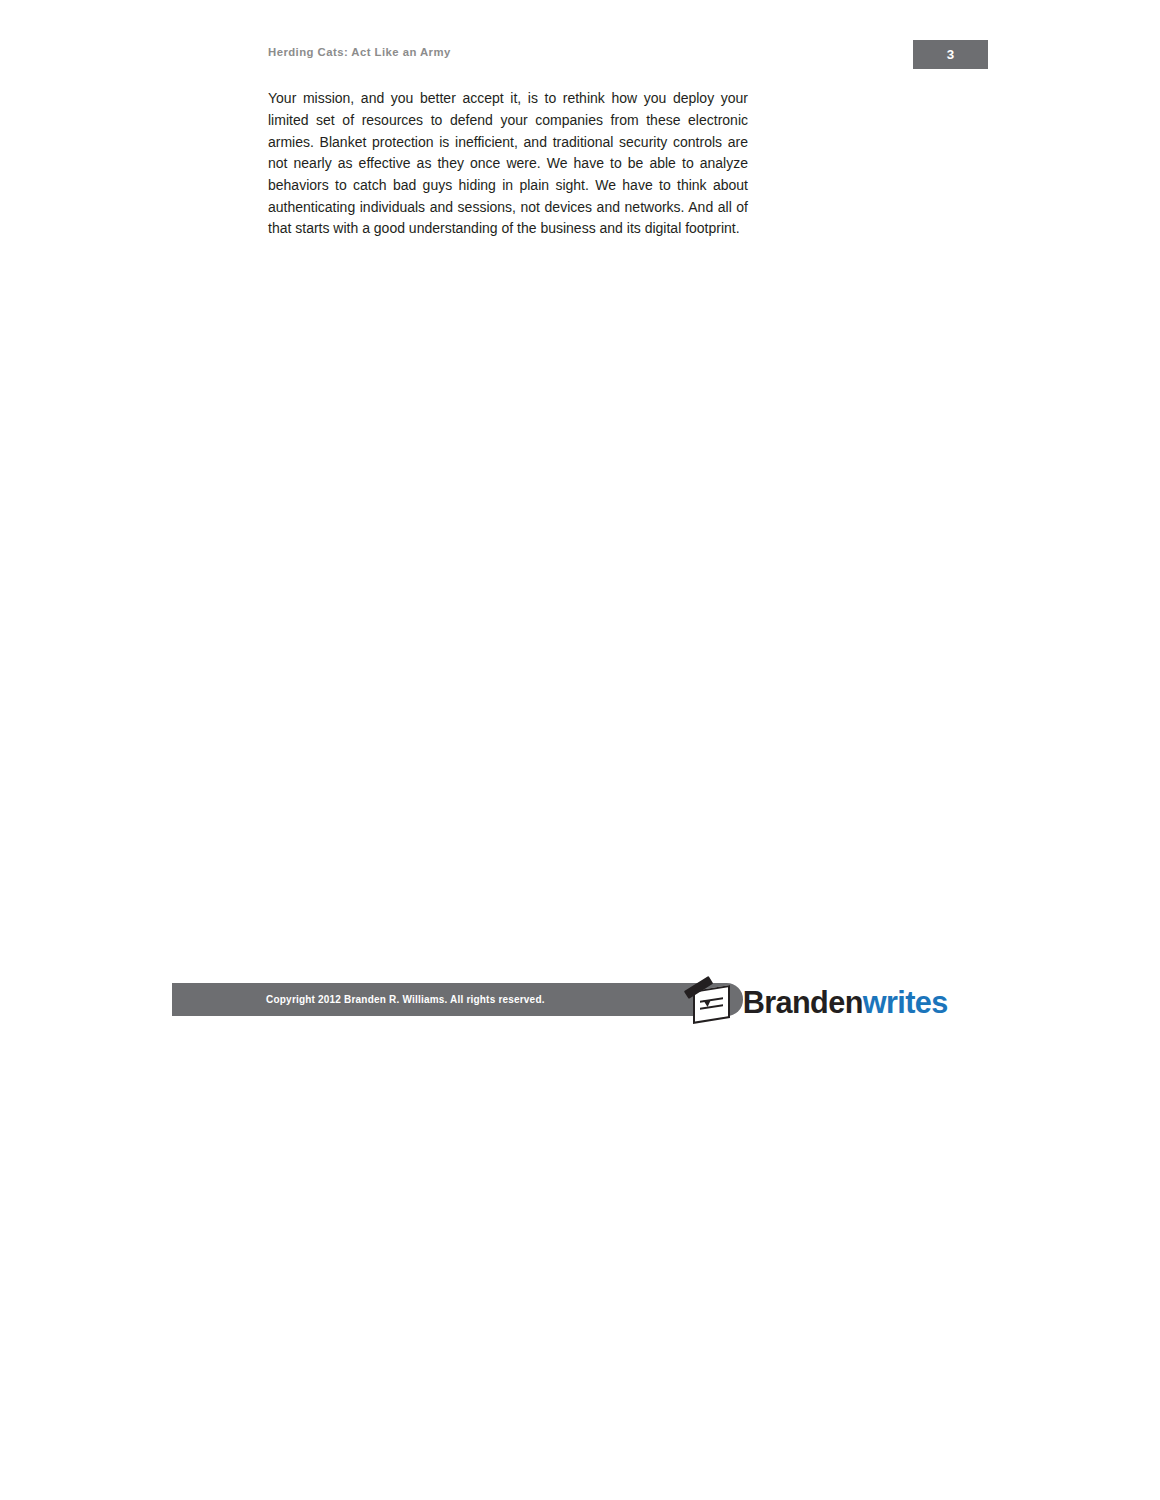Herding Cats: Act Like an Army
3
Your mission, and you better accept it, is to rethink how you deploy your limited set of resources to defend your companies from these electronic armies. Blanket protection is inefficient, and traditional security controls are not nearly as effective as they once were. We have to be able to analyze behaviors to catch bad guys hiding in plain sight. We have to think about authenticating individuals and sessions, not devices and networks. And all of that starts with a good understanding of the business and its digital footprint.
Copyright 2012 Branden R. Williams. All rights reserved.
Branden writes